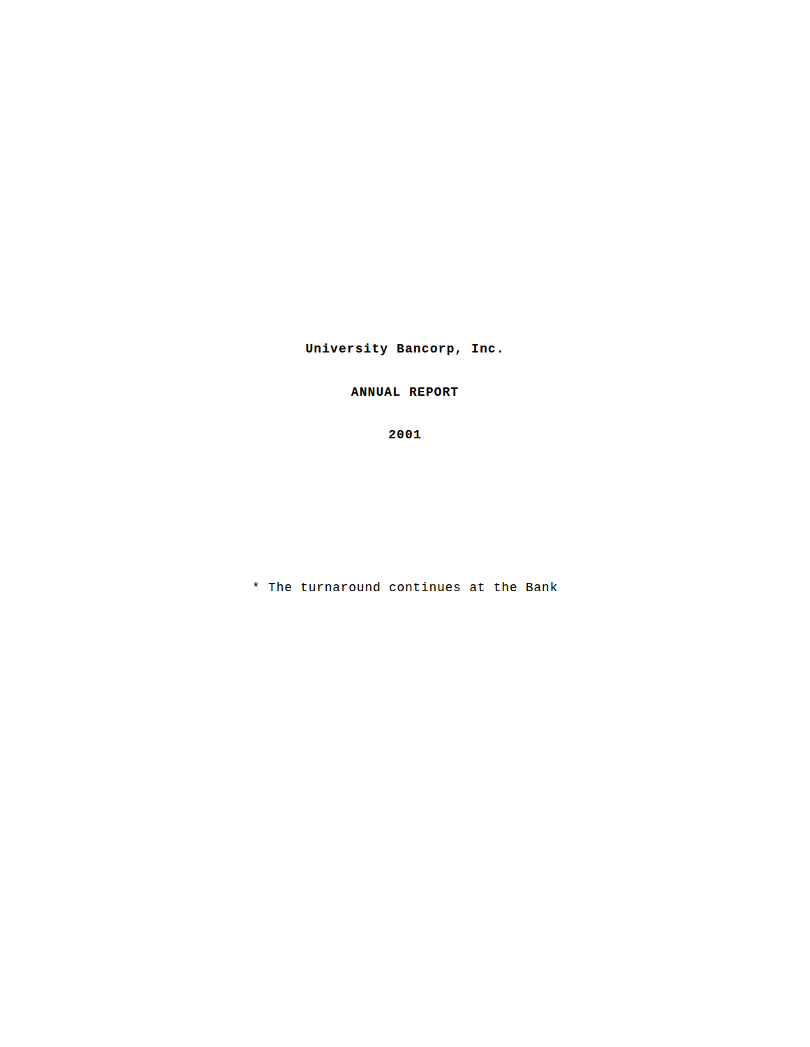University Bancorp, Inc.
ANNUAL REPORT
2001
* The turnaround continues at the Bank